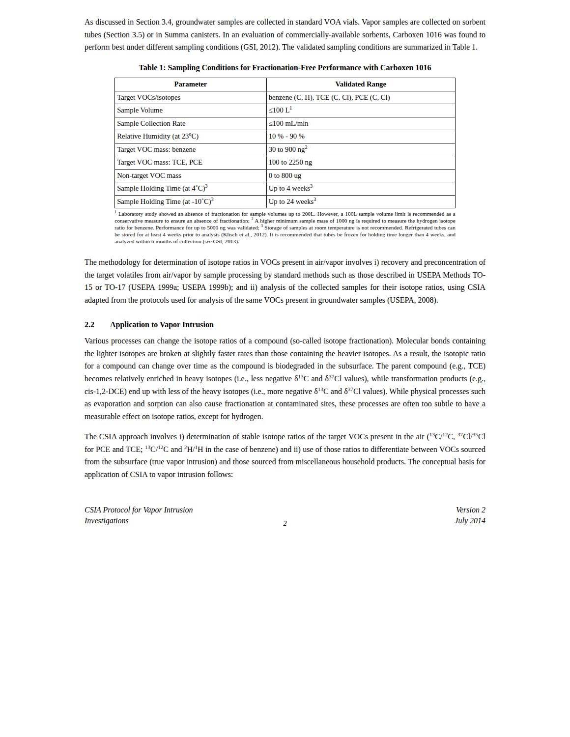As discussed in Section 3.4, groundwater samples are collected in standard VOA vials. Vapor samples are collected on sorbent tubes (Section 3.5) or in Summa canisters. In an evaluation of commercially-available sorbents, Carboxen 1016 was found to perform best under different sampling conditions (GSI, 2012). The validated sampling conditions are summarized in Table 1.
Table 1: Sampling Conditions for Fractionation-Free Performance with Carboxen 1016
| Parameter | Validated Range |
| --- | --- |
| Target VOCs/isotopes | benzene (C, H), TCE (C, Cl), PCE (C, Cl) |
| Sample Volume | ≤100 L 1 |
| Sample Collection Rate | ≤100 mL/min |
| Relative Humidity (at 23 o C) | 10 % - 90 % |
| Target VOC mass: benzene | 30 to 900 ng 2 |
| Target VOC mass: TCE, PCE | 100 to 2250 ng |
| Non-target VOC mass | 0 to 800 ug |
| Sample Holding Time (at 4˚C) 3 | Up to 4 weeks 3 |
| Sample Holding Time (at -10˚C) 3 | Up to 24 weeks 3 |
1 Laboratory study showed an absence of fractionation for sample volumes up to 200L. However, a 100L sample volume limit is recommended as a conservative measure to ensure an absence of fractionation; 2 A higher minimum sample mass of 1000 ng is required to measure the hydrogen isotope ratio for benzene. Performance for up to 5000 ng was validated; 3 Storage of samples at room temperature is not recommended. Refrigerated tubes can be stored for at least 4 weeks prior to analysis (Klisch et al., 2012). It is recommended that tubes be frozen for holding time longer than 4 weeks, and analyzed within 6 months of collection (see GSI, 2013).
The methodology for determination of isotope ratios in VOCs present in air/vapor involves i) recovery and preconcentration of the target volatiles from air/vapor by sample processing by standard methods such as those described in USEPA Methods TO-15 or TO-17 (USEPA 1999a; USEPA 1999b); and ii) analysis of the collected samples for their isotope ratios, using CSIA adapted from the protocols used for analysis of the same VOCs present in groundwater samples (USEPA, 2008).
2.2 Application to Vapor Intrusion
Various processes can change the isotope ratios of a compound (so-called isotope fractionation). Molecular bonds containing the lighter isotopes are broken at slightly faster rates than those containing the heavier isotopes. As a result, the isotopic ratio for a compound can change over time as the compound is biodegraded in the subsurface. The parent compound (e.g., TCE) becomes relatively enriched in heavy isotopes (i.e., less negative δ13C and δ37Cl values), while transformation products (e.g., cis-1,2-DCE) end up with less of the heavy isotopes (i.e., more negative δ13C and δ37Cl values). While physical processes such as evaporation and sorption can also cause fractionation at contaminated sites, these processes are often too subtle to have a measurable effect on isotope ratios, except for hydrogen.
The CSIA approach involves i) determination of stable isotope ratios of the target VOCs present in the air (13C/12C, 37Cl/35Cl for PCE and TCE; 13C/12C and 2H/1H in the case of benzene) and ii) use of those ratios to differentiate between VOCs sourced from the subsurface (true vapor intrusion) and those sourced from miscellaneous household products. The conceptual basis for application of CSIA to vapor intrusion follows:
CSIA Protocol for Vapor Intrusion
Investigations
Version 2
July 2014
2